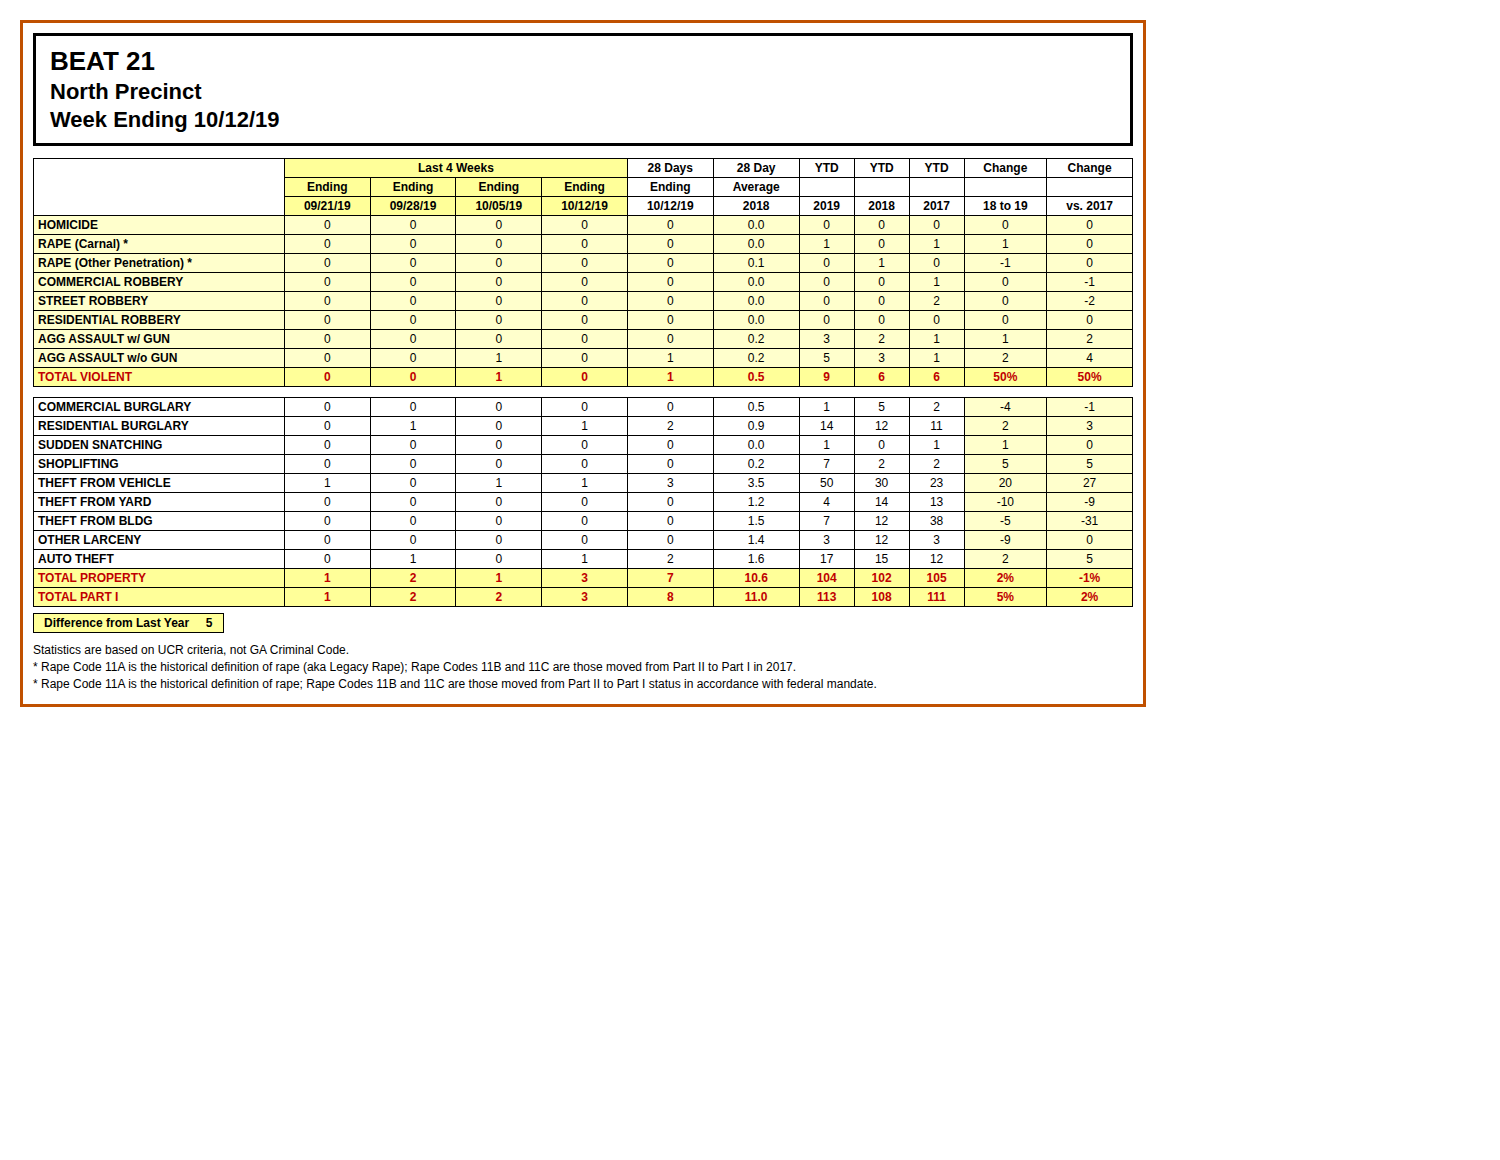BEAT 21
North Precinct
Week Ending 10/12/19
| | Last 4 Weeks | 28 Days | 28 Day | YTD | YTD | YTD | Change | Change |
| --- | --- | --- | --- | --- | --- | --- | --- | --- |
| Ending | Ending | Ending | Ending | Ending | Average | | | | | |
| 09/21/19 | 09/28/19 | 10/05/19 | 10/12/19 | 10/12/19 | 2018 | 2019 | 2018 | 2017 | 18 to 19 | vs. 2017 |
| HOMICIDE | 0 | 0 | 0 | 0 | 0 | 0.0 | 0 | 0 | 0 | 0 | 0 |
| RAPE (Carnal) * | 0 | 0 | 0 | 0 | 0 | 0.0 | 1 | 0 | 1 | 1 | 0 |
| RAPE (Other Penetration) * | 0 | 0 | 0 | 0 | 0 | 0.1 | 0 | 1 | 0 | -1 | 0 |
| COMMERCIAL ROBBERY | 0 | 0 | 0 | 0 | 0 | 0.0 | 0 | 0 | 1 | 0 | -1 |
| STREET ROBBERY | 0 | 0 | 0 | 0 | 0 | 0.0 | 0 | 0 | 2 | 0 | -2 |
| RESIDENTIAL ROBBERY | 0 | 0 | 0 | 0 | 0 | 0.0 | 0 | 0 | 0 | 0 | 0 |
| AGG ASSAULT w/ GUN | 0 | 0 | 0 | 0 | 0 | 0.2 | 3 | 2 | 1 | 1 | 2 |
| AGG ASSAULT w/o GUN | 0 | 0 | 1 | 0 | 1 | 0.2 | 5 | 3 | 1 | 2 | 4 |
| TOTAL VIOLENT | 0 | 0 | 1 | 0 | 1 | 0.5 | 9 | 6 | 6 | 50% | 50% |
| COMMERCIAL BURGLARY | 0 | 0 | 0 | 0 | 0 | 0.5 | 1 | 5 | 2 | -4 | -1 |
| RESIDENTIAL BURGLARY | 0 | 1 | 0 | 1 | 2 | 0.9 | 14 | 12 | 11 | 2 | 3 |
| SUDDEN SNATCHING | 0 | 0 | 0 | 0 | 0 | 0.0 | 1 | 0 | 1 | 1 | 0 |
| SHOPLIFTING | 0 | 0 | 0 | 0 | 0 | 0.2 | 7 | 2 | 2 | 5 | 5 |
| THEFT FROM VEHICLE | 1 | 0 | 1 | 1 | 3 | 3.5 | 50 | 30 | 23 | 20 | 27 |
| THEFT FROM YARD | 0 | 0 | 0 | 0 | 0 | 1.2 | 4 | 14 | 13 | -10 | -9 |
| THEFT FROM BLDG | 0 | 0 | 0 | 0 | 0 | 1.5 | 7 | 12 | 38 | -5 | -31 |
| OTHER LARCENY | 0 | 0 | 0 | 0 | 0 | 1.4 | 3 | 12 | 3 | -9 | 0 |
| AUTO THEFT | 0 | 1 | 0 | 1 | 2 | 1.6 | 17 | 15 | 12 | 2 | 5 |
| TOTAL PROPERTY | 1 | 2 | 1 | 3 | 7 | 10.6 | 104 | 102 | 105 | 2% | -1% |
| TOTAL PART I | 1 | 2 | 2 | 3 | 8 | 11.0 | 113 | 108 | 111 | 5% | 2% |
Difference from Last Year 5
Statistics are based on UCR criteria, not GA Criminal Code.
* Rape Code 11A is the historical definition of rape (aka Legacy Rape); Rape Codes 11B and 11C are those moved from Part II to Part I in 2017.
* Rape Code 11A is the historical definition of rape; Rape Codes 11B and 11C are those moved from Part II to Part I status in accordance with federal mandate.